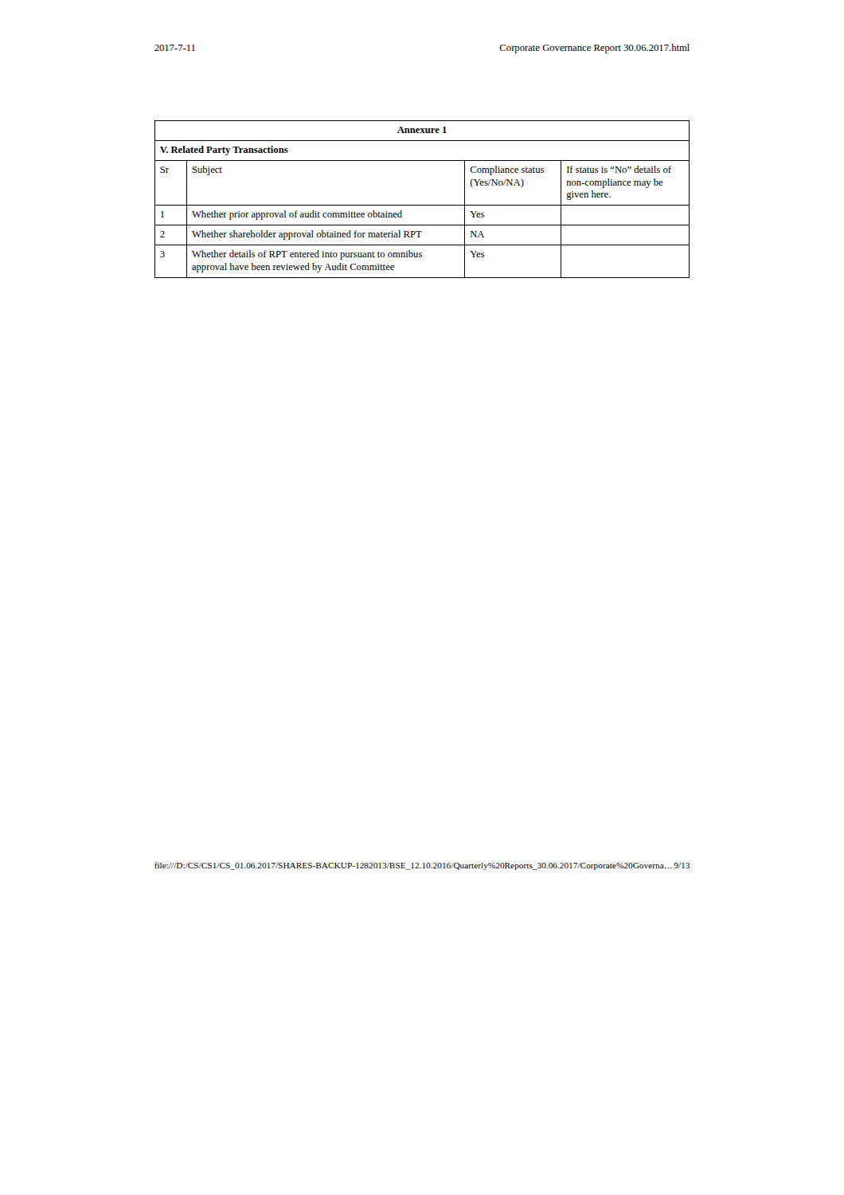2017-7-11
Corporate Governance Report 30.06.2017.html
| Annexure 1 |
| V. Related Party Transactions |
| Sr | Subject | Compliance status (Yes/No/NA) | If status is “No” details of non-compliance may be given here. |
| 1 | Whether prior approval of audit committee obtained | Yes | |
| 2 | Whether shareholder approval obtained for material RPT | NA | |
| 3 | Whether details of RPT entered into pursuant to omnibus approval have been reviewed by Audit Committee | Yes | |
file:///D:/CS/CS1/CS_01.06.2017/SHARES-BACKUP-1282013/BSE_12.10.2016/Quarterly%20Reports_30.06.2017/Corporate%20Governance(2)/Corporat…
9/13